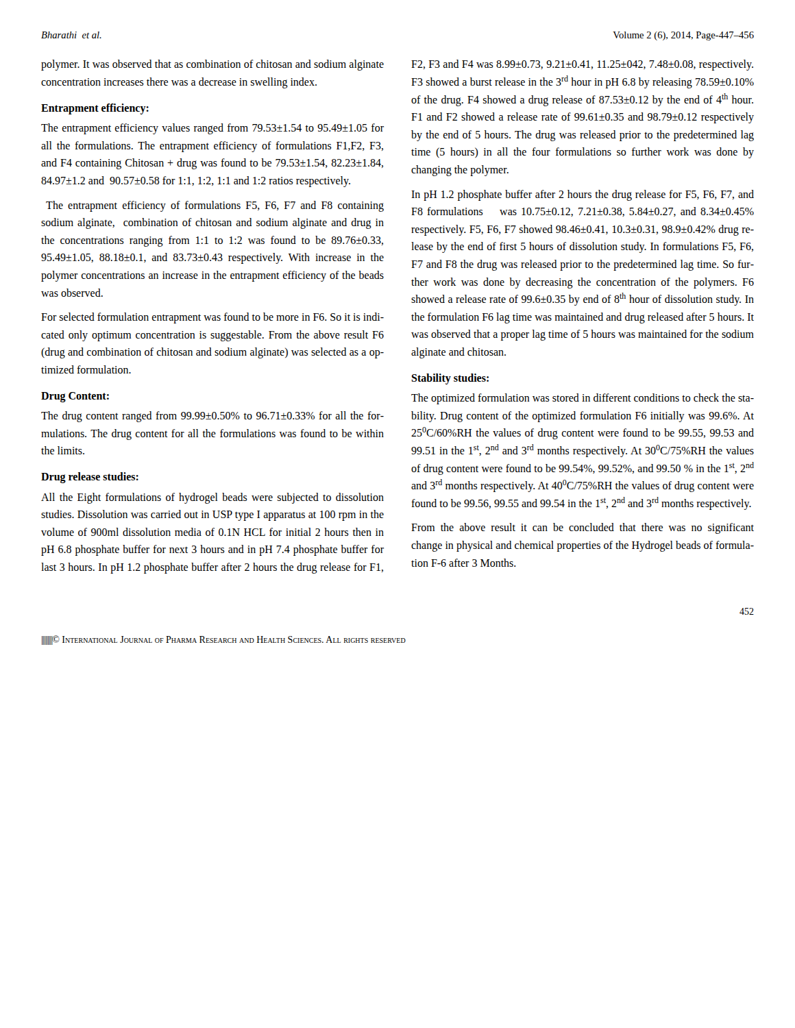Bharathi et al. Volume 2 (6), 2014, Page-447–456
polymer. It was observed that as combination of chitosan and sodium alginate concentration increases there was a decrease in swelling index.
Entrapment efficiency:
The entrapment efficiency values ranged from 79.53±1.54 to 95.49±1.05 for all the formulations. The entrapment efficiency of formulations F1,F2, F3, and F4 containing Chitosan + drug was found to be 79.53±1.54, 82.23±1.84, 84.97±1.2 and 90.57±0.58 for 1:1, 1:2, 1:1 and 1:2 ratios respectively.
The entrapment efficiency of formulations F5, F6, F7 and F8 containing sodium alginate, combination of chitosan and sodium alginate and drug in the concentrations ranging from 1:1 to 1:2 was found to be 89.76±0.33, 95.49±1.05, 88.18±0.1, and 83.73±0.43 respectively. With increase in the polymer concentrations an increase in the entrapment efficiency of the beads was observed.
For selected formulation entrapment was found to be more in F6. So it is indicated only optimum concentration is suggestable. From the above result F6 (drug and combination of chitosan and sodium alginate) was selected as a optimized formulation.
Drug Content:
The drug content ranged from 99.99±0.50% to 96.71±0.33% for all the formulations. The drug content for all the formulations was found to be within the limits.
Drug release studies:
All the Eight formulations of hydrogel beads were subjected to dissolution studies. Dissolution was carried out in USP type I apparatus at 100 rpm in the volume of 900ml dissolution media of 0.1N HCL for initial 2 hours then in pH 6.8 phosphate buffer for next 3 hours and in pH 7.4 phosphate buffer for last 3 hours. In pH 1.2 phosphate buffer after 2 hours the drug release for F1, F2, F3 and F4 was 8.99±0.73, 9.21±0.41, 11.25±042, 7.48±0.08, respectively. F3 showed a burst release in the 3rd hour in pH 6.8 by releasing 78.59±0.10% of the drug. F4 showed a drug release of 87.53±0.12 by the end of 4th hour. F1 and F2 showed a release rate of 99.61±0.35 and 98.79±0.12 respectively by the end of 5 hours. The drug was released prior to the predetermined lag time (5 hours) in all the four formulations so further work was done by changing the polymer.
In pH 1.2 phosphate buffer after 2 hours the drug release for F5, F6, F7, and F8 formulations was 10.75±0.12, 7.21±0.38, 5.84±0.27, and 8.34±0.45% respectively. F5, F6, F7 showed 98.46±0.41, 10.3±0.31, 98.9±0.42% drug release by the end of first 5 hours of dissolution study. In formulations F5, F6, F7 and F8 the drug was released prior to the predetermined lag time. So further work was done by decreasing the concentration of the polymers. F6 showed a release rate of 99.6±0.35 by end of 8th hour of dissolution study. In the formulation F6 lag time was maintained and drug released after 5 hours. It was observed that a proper lag time of 5 hours was maintained for the sodium alginate and chitosan.
Stability studies:
The optimized formulation was stored in different conditions to check the stability. Drug content of the optimized formulation F6 initially was 99.6%. At 250C/60%RH the values of drug content were found to be 99.55, 99.53 and 99.51 in the 1st, 2nd and 3rd months respectively. At 300C/75%RH the values of drug content were found to be 99.54%, 99.52%, and 99.50 % in the 1st, 2nd and 3rd months respectively. At 400C/75%RH the values of drug content were found to be 99.56, 99.55 and 99.54 in the 1st, 2nd and 3rd months respectively.
From the above result it can be concluded that there was no significant change in physical and chemical properties of the Hydrogel beads of formulation F-6 after 3 Months.
452
|||||||||© International Journal of Pharma Research and Health Sciences. All rights reserved